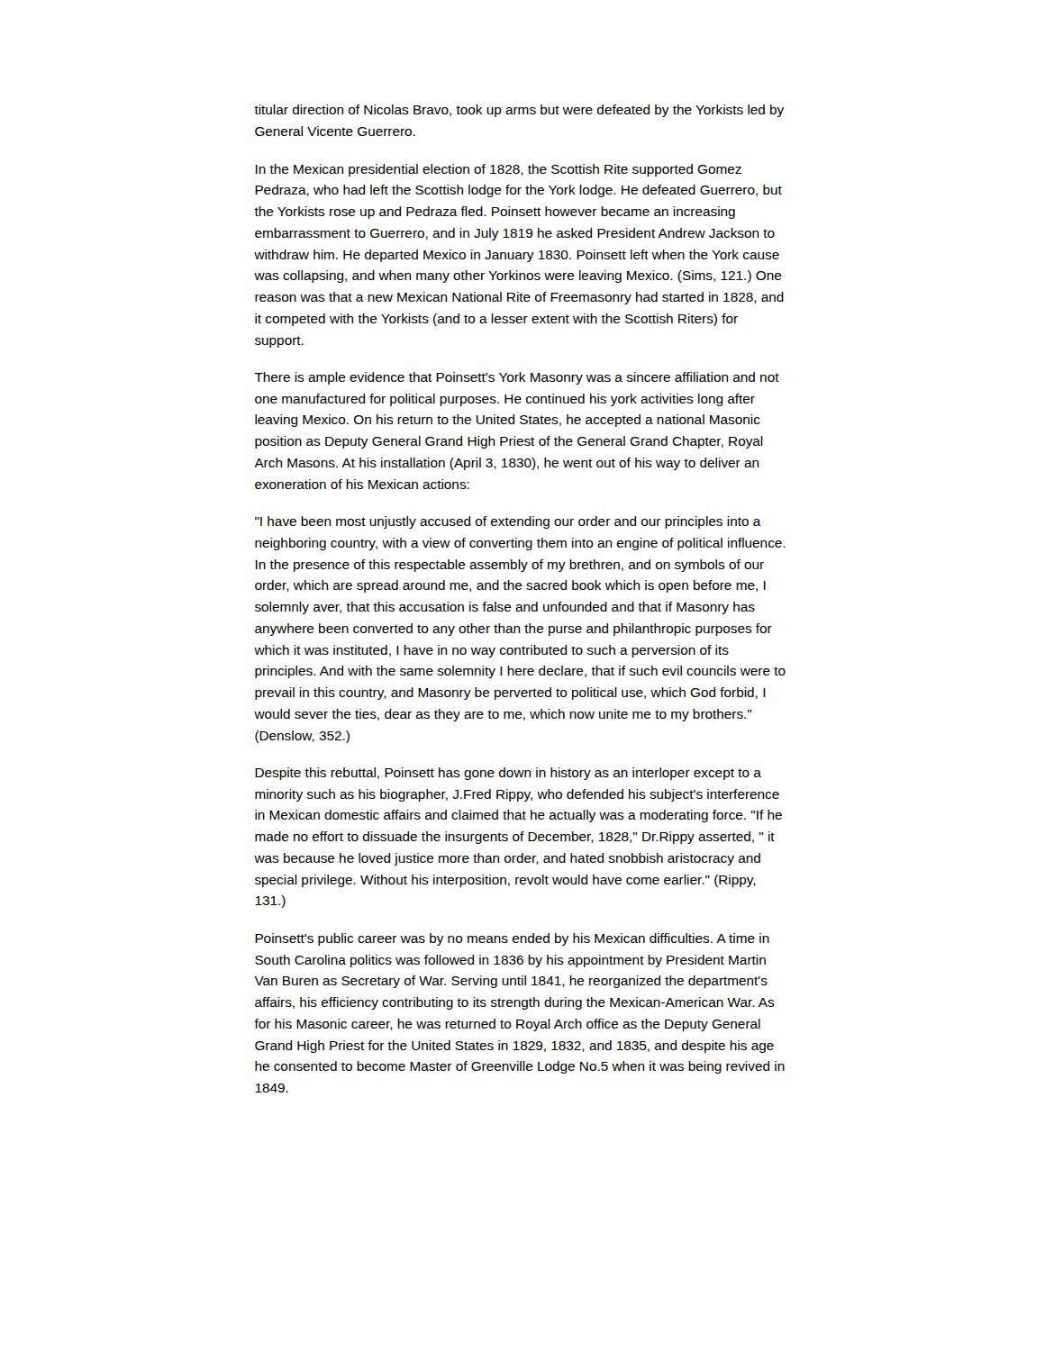titular direction of Nicolas Bravo, took up arms but were defeated by the Yorkists led by General Vicente Guerrero.
In the Mexican presidential election of 1828, the Scottish Rite supported Gomez Pedraza, who had left the Scottish lodge for the York lodge. He defeated Guerrero, but the Yorkists rose up and Pedraza fled. Poinsett however became an increasing embarrassment to Guerrero, and in July 1819 he asked President Andrew Jackson to withdraw him. He departed Mexico in January 1830. Poinsett left when the York cause was collapsing, and when many other Yorkinos were leaving Mexico. (Sims, 121.) One reason was that a new Mexican National Rite of Freemasonry had started in 1828, and it competed with the Yorkists (and to a lesser extent with the Scottish Riters) for support.
There is ample evidence that Poinsett's York Masonry was a sincere affiliation and not one manufactured for political purposes. He continued his york activities long after leaving Mexico. On his return to the United States, he accepted a national Masonic position as Deputy General Grand High Priest of the General Grand Chapter, Royal Arch Masons. At his installation (April 3, 1830), he went out of his way to deliver an exoneration of his Mexican actions:
"I have been most unjustly accused of extending our order and our principles into a neighboring country, with a view of converting them into an engine of political influence. In the presence of this respectable assembly of my brethren, and on symbols of our order, which are spread around me, and the sacred book which is open before me, I solemnly aver, that this accusation is false and unfounded and that if Masonry has anywhere been converted to any other than the purse and philanthropic purposes for which it was instituted, I have in no way contributed to such a perversion of its principles. And with the same solemnity I here declare, that if such evil councils were to prevail in this country, and Masonry be perverted to political use, which God forbid, I would sever the ties, dear as they are to me, which now unite me to my brothers." (Denslow, 352.)
Despite this rebuttal, Poinsett has gone down in history as an interloper except to a minority such as his biographer, J.Fred Rippy, who defended his subject's interference in Mexican domestic affairs and claimed that he actually was a moderating force. "If he made no effort to dissuade the insurgents of December, 1828," Dr.Rippy asserted, " it was because he loved justice more than order, and hated snobbish aristocracy and special privilege. Without his interposition, revolt would have come earlier." (Rippy, 131.)
Poinsett's public career was by no means ended by his Mexican difficulties. A time in South Carolina politics was followed in 1836 by his appointment by President Martin Van Buren as Secretary of War. Serving until 1841, he reorganized the department's affairs, his efficiency contributing to its strength during the Mexican-American War. As for his Masonic career, he was returned to Royal Arch office as the Deputy General Grand High Priest for the United States in 1829, 1832, and 1835, and despite his age he consented to become Master of Greenville Lodge No.5 when it was being revived in 1849.